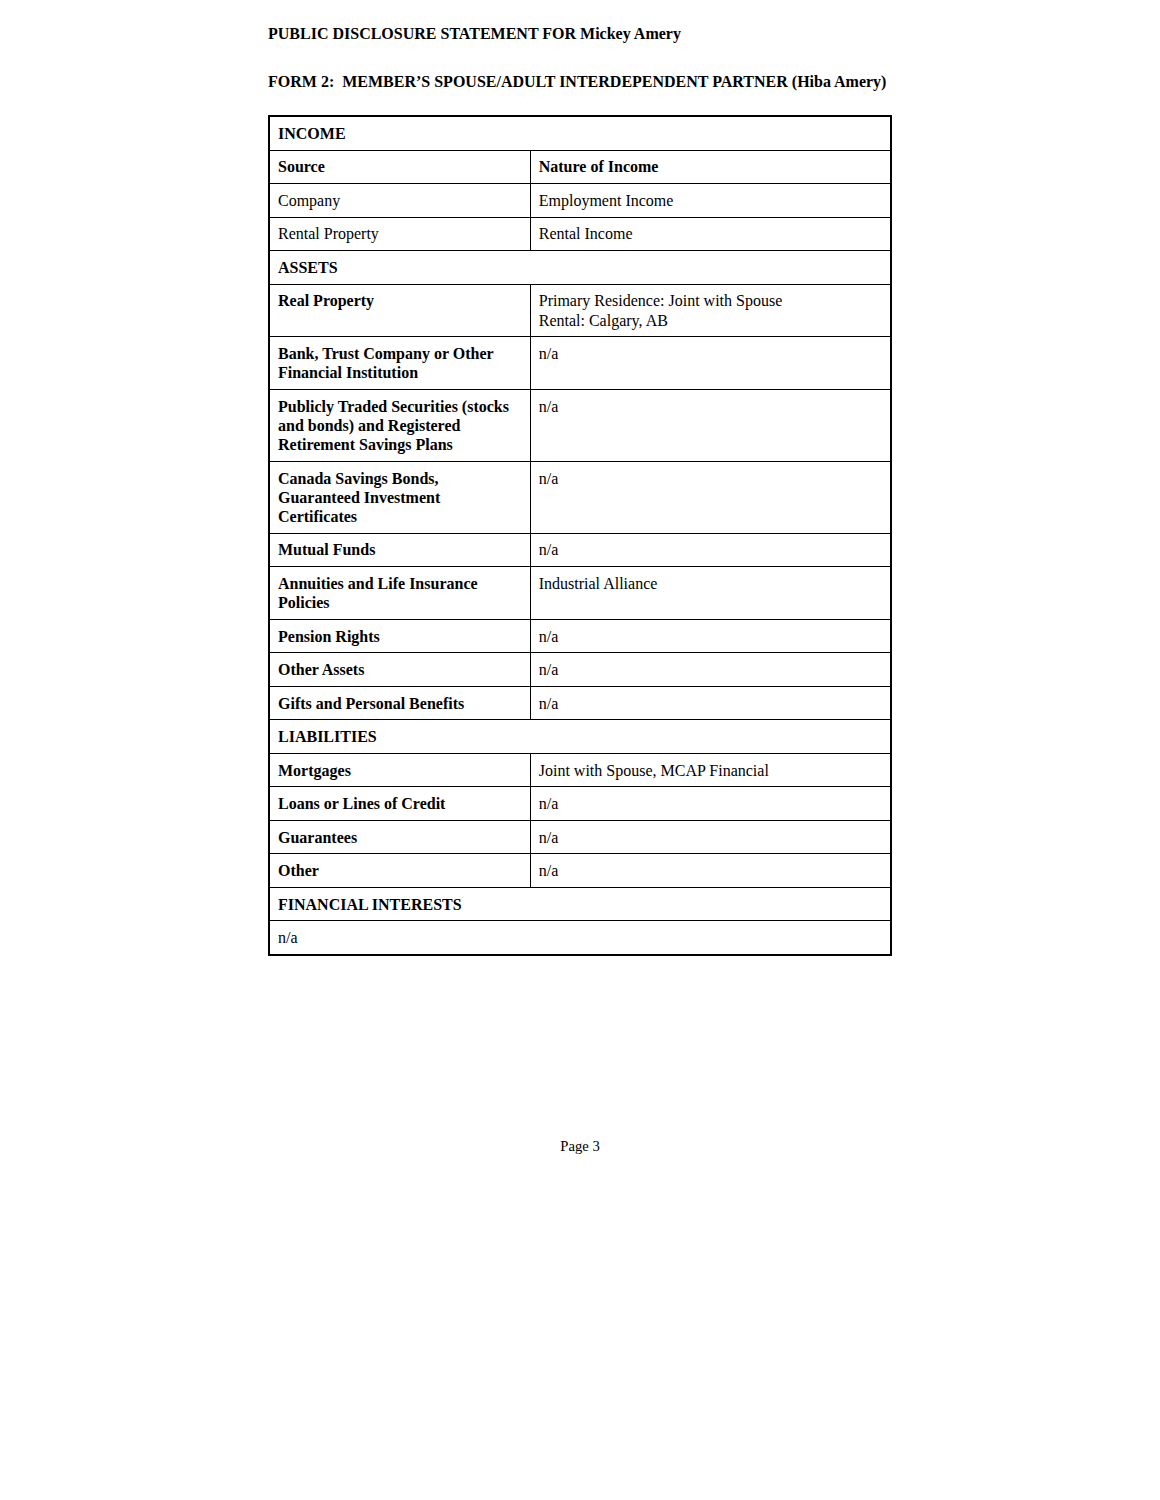PUBLIC DISCLOSURE STATEMENT FOR Mickey Amery
FORM 2: MEMBER’S SPOUSE/ADULT INTERDEPENDENT PARTNER (Hiba Amery)
| INCOME |
| Source | Nature of Income |
| Company | Employment Income |
| Rental Property | Rental Income |
| ASSETS |
| Real Property | Primary Residence: Joint with Spouse Rental: Calgary, AB |
| Bank, Trust Company or Other Financial Institution | n/a |
| Publicly Traded Securities (stocks and bonds) and Registered Retirement Savings Plans | n/a |
| Canada Savings Bonds, Guaranteed Investment Certificates | n/a |
| Mutual Funds | n/a |
| Annuities and Life Insurance Policies | Industrial Alliance |
| Pension Rights | n/a |
| Other Assets | n/a |
| Gifts and Personal Benefits | n/a |
| LIABILITIES |
| Mortgages | Joint with Spouse, MCAP Financial |
| Loans or Lines of Credit | n/a |
| Guarantees | n/a |
| Other | n/a |
| FINANCIAL INTERESTS |
| n/a |
Page 3